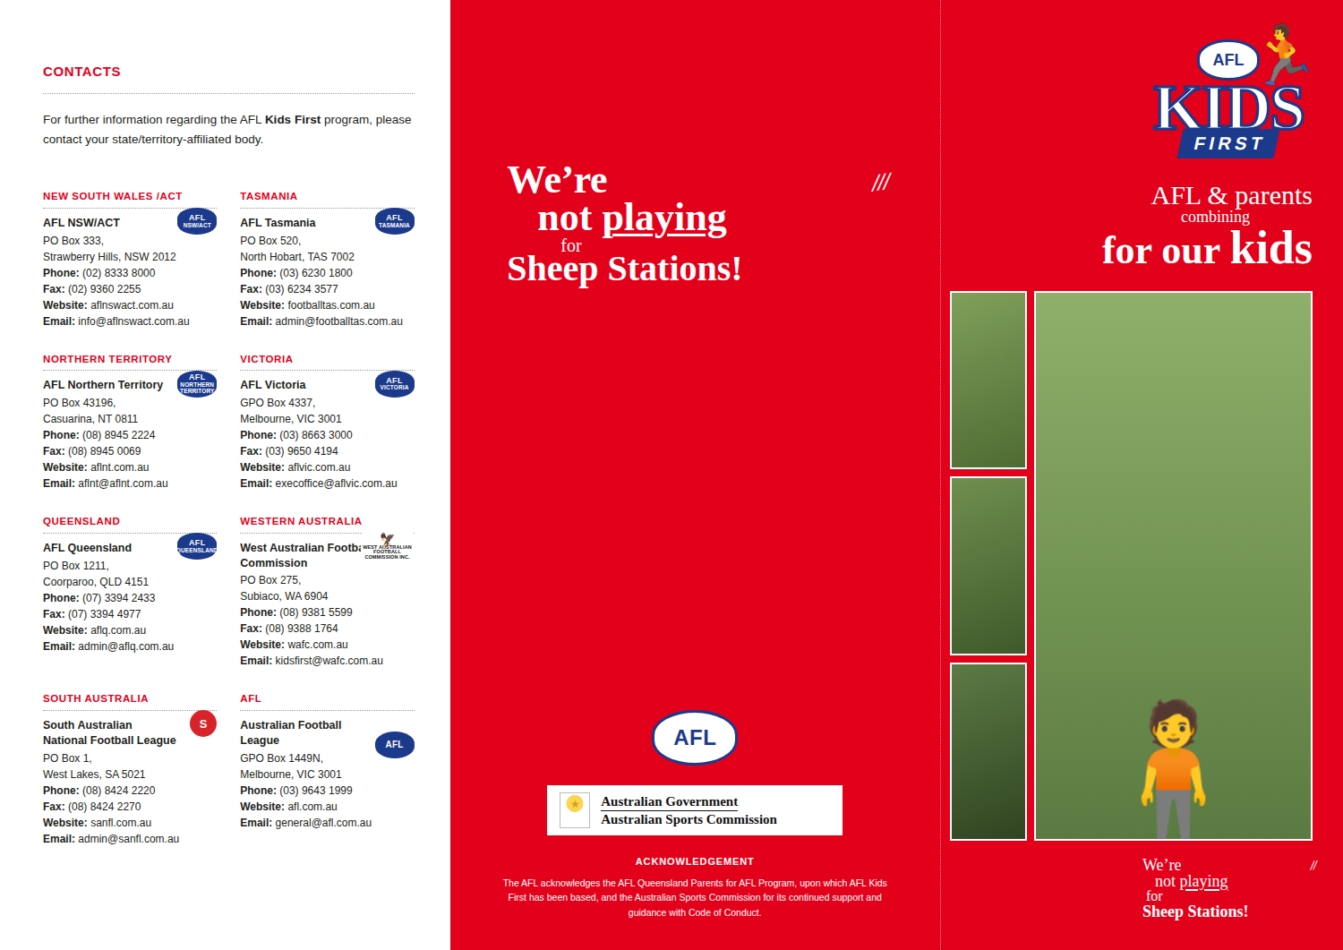Contacts
For further information regarding the AFL Kids First program, please contact your state/territory-affiliated body.
New South Wales /ACT
AFL NSW/ACT
AFLNSW/ACT
PO Box 333,
Strawberry Hills, NSW 2012
Phone: (02) 8333 8000
Fax: (02) 9360 2255
Website: aflnswact.com.au
Email: info@aflnswact.com.au
Tasmania
AFL Tasmania
AFLTASMANIA
PO Box 520,
North Hobart, TAS 7002
Phone: (03) 6230 1800
Fax: (03) 6234 3577
Website: footballtas.com.au
Email: admin@footballtas.com.au
Northern Territory
AFL Northern Territory
AFLNORTHERN
TERRITORY
PO Box 43196,
Casuarina, NT 0811
Phone: (08) 8945 2224
Fax: (08) 8945 0069
Website: aflnt.com.au
Email: aflnt@aflnt.com.au
Victoria
AFL Victoria
AFLVICTORIA
GPO Box 4337,
Melbourne, VIC 3001
Phone: (03) 8663 3000
Fax: (03) 9650 4194
Website: aflvic.com.au
Email: execoffice@aflvic.com.au
Queensland
AFL Queensland
AFLQUEENSLAND
PO Box 1211,
Coorparoo, QLD 4151
Phone: (07) 3394 2433
Fax: (07) 3394 4977
Website: aflq.com.au
Email: admin@aflq.com.au
Western Australia
West Australian Football Commission
🦅WEST AUSTRALIAN
FOOTBALL COMMISSION INC.
PO Box 275,
Subiaco, WA 6904
Phone: (08) 9381 5599
Fax: (08) 9388 1764
Website: wafc.com.au
Email: kidsfirst@wafc.com.au
South Australia
South Australian
National Football League
S
PO Box 1,
West Lakes, SA 5021
Phone: (08) 8424 2220
Fax: (08) 8424 2270
Website: sanfl.com.au
Email: admin@sanfl.com.au
AFL
Australian Football League
AFL
GPO Box 1449N,
Melbourne, VIC 3001
Phone: (03) 9643 1999
Website: afl.com.au
Email: general@afl.com.au
⁄⁄⁄
We’re
not playing
for
Sheep Stations!
AFL
Australian Government Australian Sports Commission
Acknowledgement
The AFL acknowledges the AFL Queensland Parents for AFL Program, upon which AFL Kids First has been based, and the Australian Sports Commission for its continued support and guidance with Code of Conduct.
🏃
AFL
KIDS
FIRST
AFL & parents
combining
for our kids
🧍
⁄⁄
We’re
not playing
for
Sheep Stations!